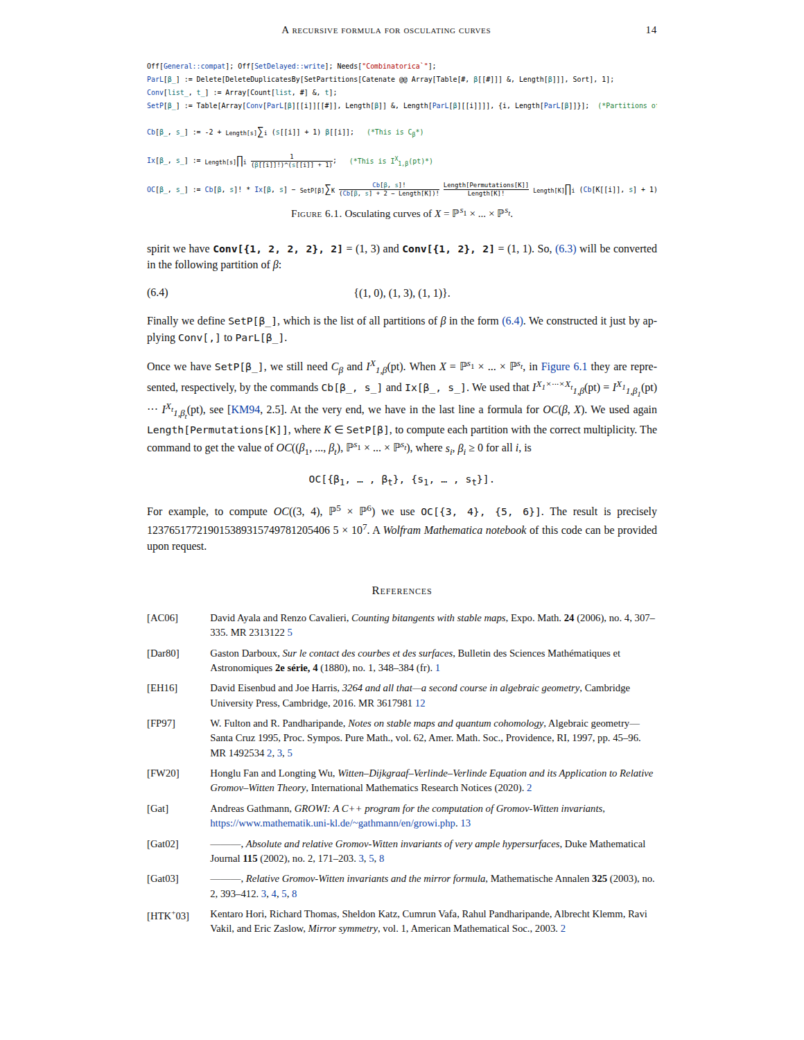A recursive formula for osculating curves 14
Off[General::compat]; Off[SetDelayed::write]; Needs["Combinatorica`"];
ParL[β_] := Delete[DeleteDuplicatesBy[SetPartitions[Catenate @@ Array[Table[#, β[[#]]] &, Length[β]]], Sort], 1];
Conv[list_, t_] := Array[Count[list, #] &, t];
SetP[β_] := Table[Array[Conv[ParL[β][[i]][[#]], Length[β]] &, Length[ParL[β][[i]]]], {i, Length[ParL[β]]}];  (*Partitions of β*)

Cb[β_, s_] := -2 + Length[s]∑i (s[[i]] + 1) β[[i]];   (*This is Cβ*)

Ix[β_, s_] := Length[s]∏i 1(β[[i]]!)^(s[[i]] + 1);   (*This is IX1,β(pt)*)

OC[β_, s_] := Cb[β, s]! * Ix[β, s] − SetP[β]∑K Cb[β, s]!(Cb[β, s] + 2 − Length[K])! Length[Permutations[K]] Length[K]! Length[K]∏i (Cb[K[[i]], s] + 1) OC[K[[i]], s];
Figure 6.1. Osculating curves of X = ℙs1 × ... × ℙst.
spirit we have Conv[{1, 2, 2, 2}, 2] = (1, 3) and Conv[{1, 2}, 2] = (1, 1). So, (6.3) will be converted in the following partition of β:
(6.4) {(1, 0), (1, 3), (1, 1)}.
Finally we define SetP[β_], which is the list of all partitions of β in the form (6.4). We constructed it just by applying Conv[,] to ParL[β_].
Once we have SetP[β_], we still need Cβ and IX1,β(pt). When X = ℙs1 × ... × ℙst, in Figure 6.1 they are represented, respectively, by the commands Cb[β_, s_] and Ix[β_, s_]. We used that IX1×···×Xt1,β(pt) = IX11,β1(pt) ··· IXt1,βt(pt), see [KM94, 2.5]. At the very end, we have in the last line a formula for OC(β, X). We used again Length[Permutations[K]], where K ∈ SetP[β], to compute each partition with the correct multiplicity. The command to get the value of OC((β1, ..., βt), ℙs1 × ... × ℙst), where si, βi ≥ 0 for all i, is
OC[{β1, … , βt}, {s1, … , st}].
For example, to compute OC((3, 4), ℙ5 × ℙ6) we use OC[{3, 4}, {5, 6}]. The result is precisely 123765177219015389315749781205406 5 × 107. A Wolfram Mathematica notebook of this code can be provided upon request.
References
[AC06]
David Ayala and Renzo Cavalieri, Counting bitangents with stable maps, Expo. Math. 24 (2006), no. 4, 307–335. MR 2313122 5
[Dar80]
Gaston Darboux, Sur le contact des courbes et des surfaces, Bulletin des Sciences Mathématiques et Astronomiques 2e série, 4 (1880), no. 1, 348–384 (fr). 1
[EH16]
David Eisenbud and Joe Harris, 3264 and all that—a second course in algebraic geometry, Cambridge University Press, Cambridge, 2016. MR 3617981 12
[FP97]
W. Fulton and R. Pandharipande, Notes on stable maps and quantum cohomology, Algebraic geometry—Santa Cruz 1995, Proc. Sympos. Pure Math., vol. 62, Amer. Math. Soc., Providence, RI, 1997, pp. 45–96. MR 1492534 2, 3, 5
[FW20]
Honglu Fan and Longting Wu, Witten–Dijkgraaf–Verlinde–Verlinde Equation and its Application to Relative Gromov–Witten Theory, International Mathematics Research Notices (2020). 2
[Gat]
Andreas Gathmann, GROWI: A C++ program for the computation of Gromov-Witten invariants, https://www.mathematik.uni-kl.de/~gathmann/en/growi.php. 13
[Gat02]
———, Absolute and relative Gromov-Witten invariants of very ample hypersurfaces, Duke Mathematical Journal 115 (2002), no. 2, 171–203. 3, 5, 8
[Gat03]
———, Relative Gromov-Witten invariants and the mirror formula, Mathematische Annalen 325 (2003), no. 2, 393–412. 3, 4, 5, 8
[HTK+03]
Kentaro Hori, Richard Thomas, Sheldon Katz, Cumrun Vafa, Rahul Pandharipande, Albrecht Klemm, Ravi Vakil, and Eric Zaslow, Mirror symmetry, vol. 1, American Mathematical Soc., 2003. 2